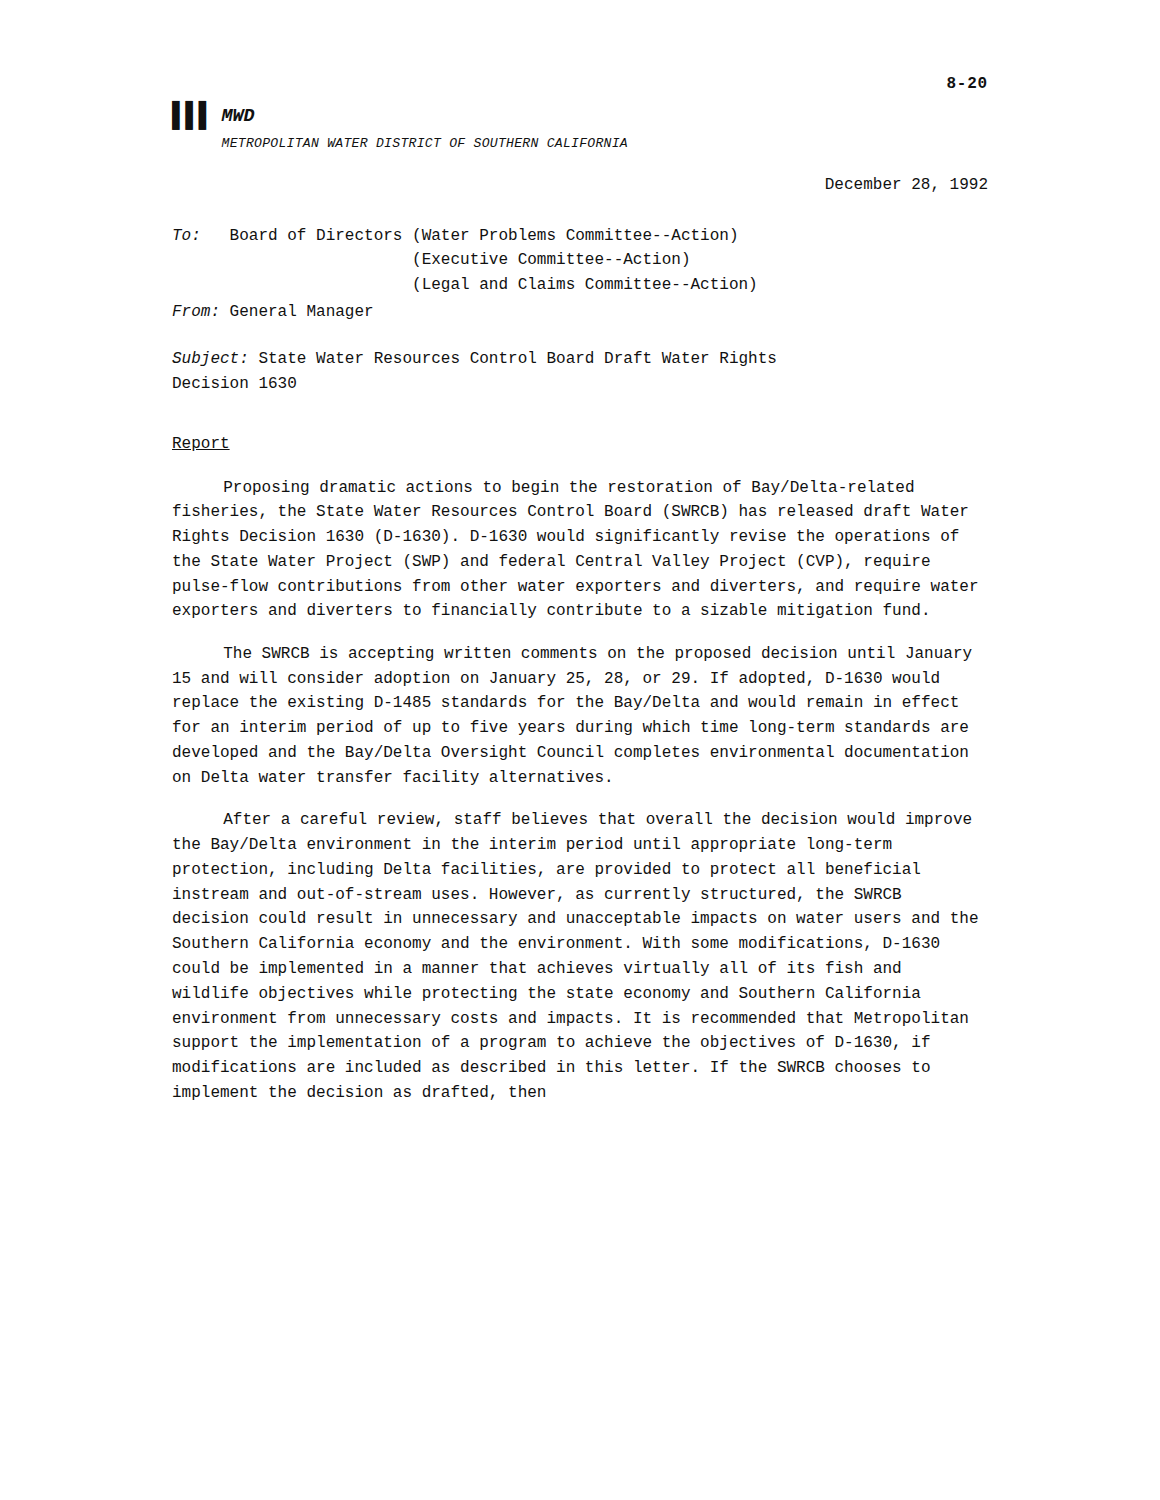8-20
▌▌▌
MWD
METROPOLITAN WATER DISTRICT OF SOUTHERN CALIFORNIA
December 28, 1992
| To: | Board of Directors | (Water Problems Committee--Action) (Executive Committee--Action) (Legal and Claims Committee--Action) |
| From: | General Manager |
Subject: State Water Resources Control Board Draft Water Rights
Decision 1630
Report
Proposing dramatic actions to begin the restoration of Bay/Delta-related fisheries, the State Water Resources Control Board (SWRCB) has released draft Water Rights Decision 1630 (D-1630). D-1630 would significantly revise the operations of the State Water Project (SWP) and federal Central Valley Project (CVP), require pulse-flow contributions from other water exporters and diverters, and require water exporters and diverters to financially contribute to a sizable mitigation fund.
The SWRCB is accepting written comments on the proposed decision until January 15 and will consider adoption on January 25, 28, or 29. If adopted, D-1630 would replace the existing D-1485 standards for the Bay/Delta and would remain in effect for an interim period of up to five years during which time long-term standards are developed and the Bay/Delta Oversight Council completes environmental documentation on Delta water transfer facility alternatives.
After a careful review, staff believes that overall the decision would improve the Bay/Delta environment in the interim period until appropriate long-term protection, including Delta facilities, are provided to protect all beneficial instream and out-of-stream uses. However, as currently structured, the SWRCB decision could result in unnecessary and unacceptable impacts on water users and the Southern California economy and the environment. With some modifications, D-1630 could be implemented in a manner that achieves virtually all of its fish and wildlife objectives while protecting the state economy and Southern California environment from unnecessary costs and impacts. It is recommended that Metropolitan support the implementation of a program to achieve the objectives of D-1630, if modifications are included as described in this letter. If the SWRCB chooses to implement the decision as drafted, then